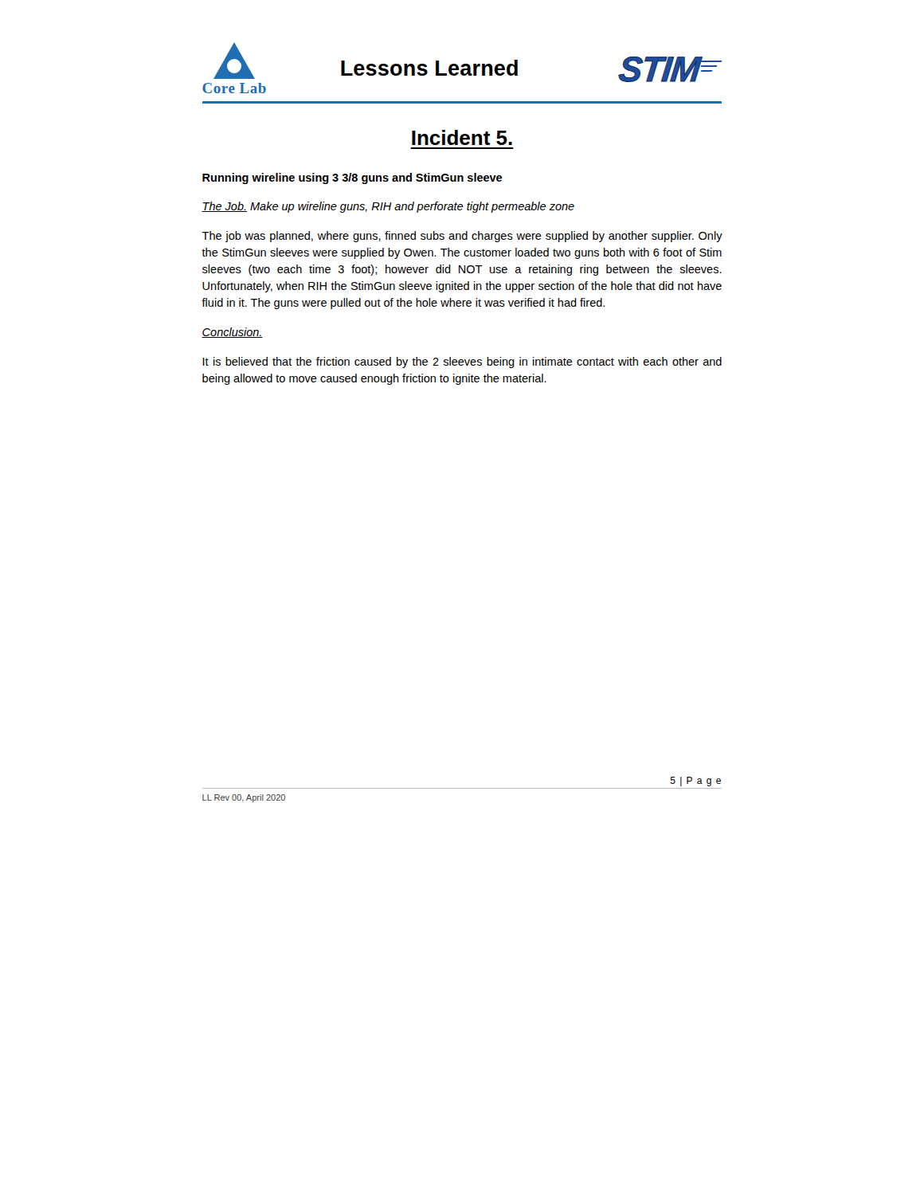Core Lab
Lessons Learned
STIM
Incident 5.
Running wireline using 3 3/8 guns and StimGun sleeve
The Job. Make up wireline guns, RIH and perforate tight permeable zone
The job was planned, where guns, finned subs and charges were supplied by another supplier. Only the StimGun sleeves were supplied by Owen. The customer loaded two guns both with 6 foot of Stim sleeves (two each time 3 foot); however did NOT use a retaining ring between the sleeves. Unfortunately, when RIH the StimGun sleeve ignited in the upper section of the hole that did not have fluid in it. The guns were pulled out of the hole where it was verified it had fired.
Conclusion.
It is believed that the friction caused by the 2 sleeves being in intimate contact with each other and being allowed to move caused enough friction to ignite the material.
5 | P a g e
LL Rev 00, April 2020